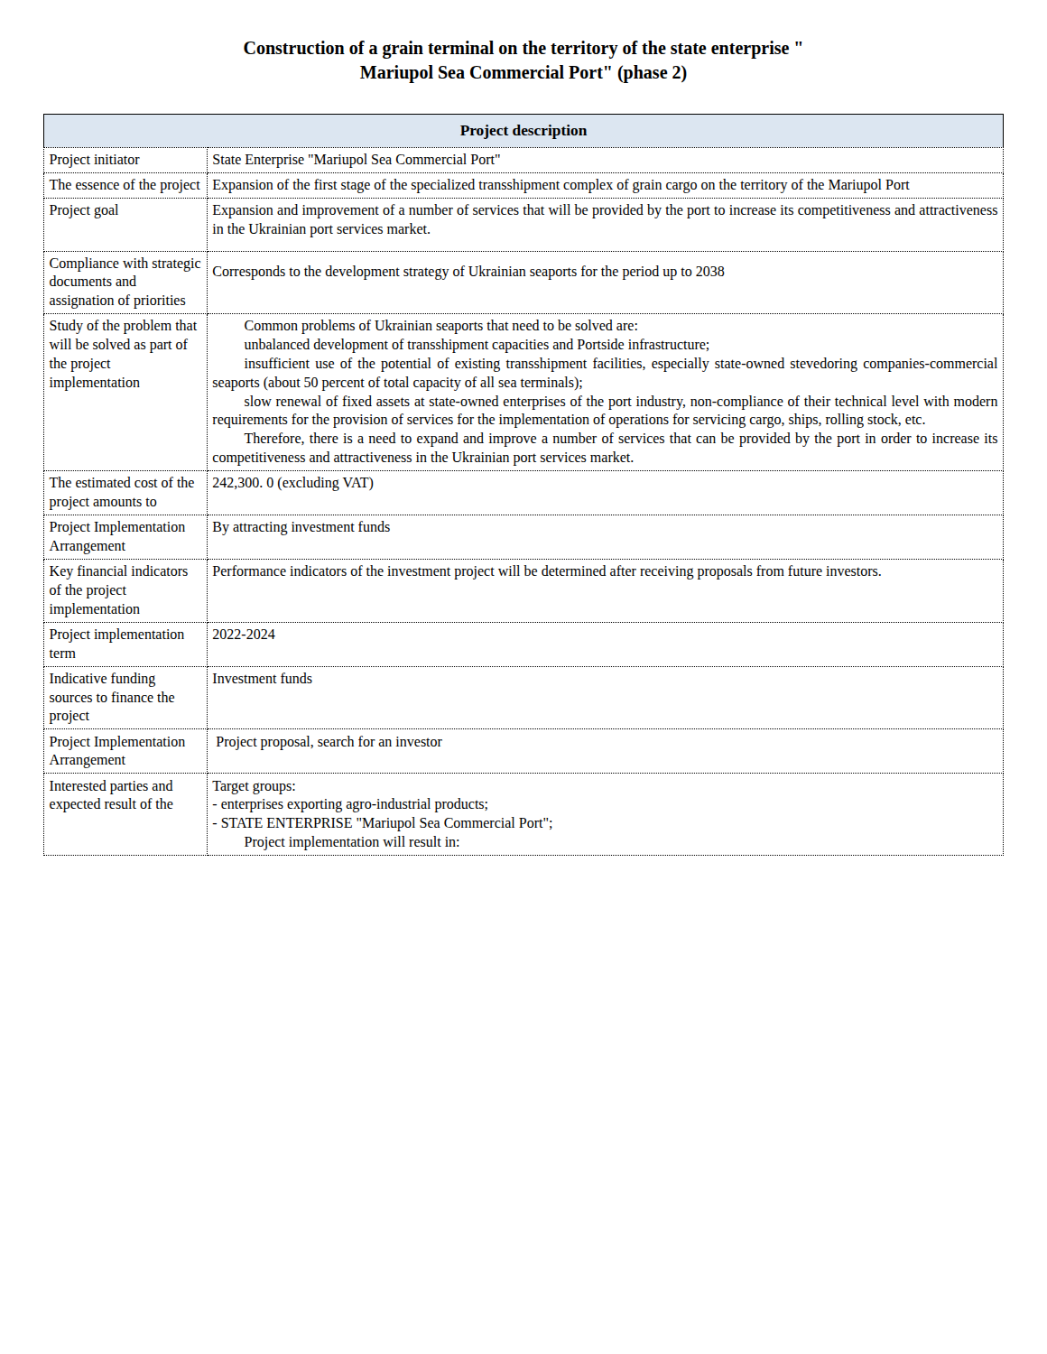Construction of a grain terminal on the territory of the state enterprise "
Mariupol Sea Commercial Port" (phase 2)
Project description
| Project initiator | State Enterprise "Mariupol Sea Commercial Port" |
| The essence of the project | Expansion of the first stage of the specialized transshipment complex of grain cargo on the territory of the Mariupol Port |
| Project goal | Expansion and improvement of a number of services that will be provided by the port to increase its competitiveness and attractiveness in the Ukrainian port services market. |
| Compliance with strategic documents and assignation of priorities | Corresponds to the development strategy of Ukrainian seaports for the period up to 2038 |
| Study of the problem that will be solved as part of the project implementation | Common problems of Ukrainian seaports that need to be solved are: unbalanced development of transshipment capacities and Portside infrastructure; insufficient use of the potential of existing transshipment facilities, especially state-owned stevedoring companies-commercial seaports (about 50 percent of total capacity of all sea terminals); slow renewal of fixed assets at state-owned enterprises of the port industry, non-compliance of their technical level with modern requirements for the provision of services for the implementation of operations for servicing cargo, ships, rolling stock, etc. Therefore, there is a need to expand and improve a number of services that can be provided by the port in order to increase its competitiveness and attractiveness in the Ukrainian port services market. |
| The estimated cost of the project amounts to | 242,300. 0 (excluding VAT) |
| Project Implementation Arrangement | By attracting investment funds |
| Key financial indicators of the project implementation | Performance indicators of the investment project will be determined after receiving proposals from future investors. |
| Project implementation term | 2022-2024 |
| Indicative funding sources to finance the project | Investment funds |
| Project Implementation Arrangement | Project proposal, search for an investor |
| Interested parties and expected result of the | Target groups: - enterprises exporting agro-industrial products; - STATE ENTERPRISE "Mariupol Sea Commercial Port"; Project implementation will result in: |